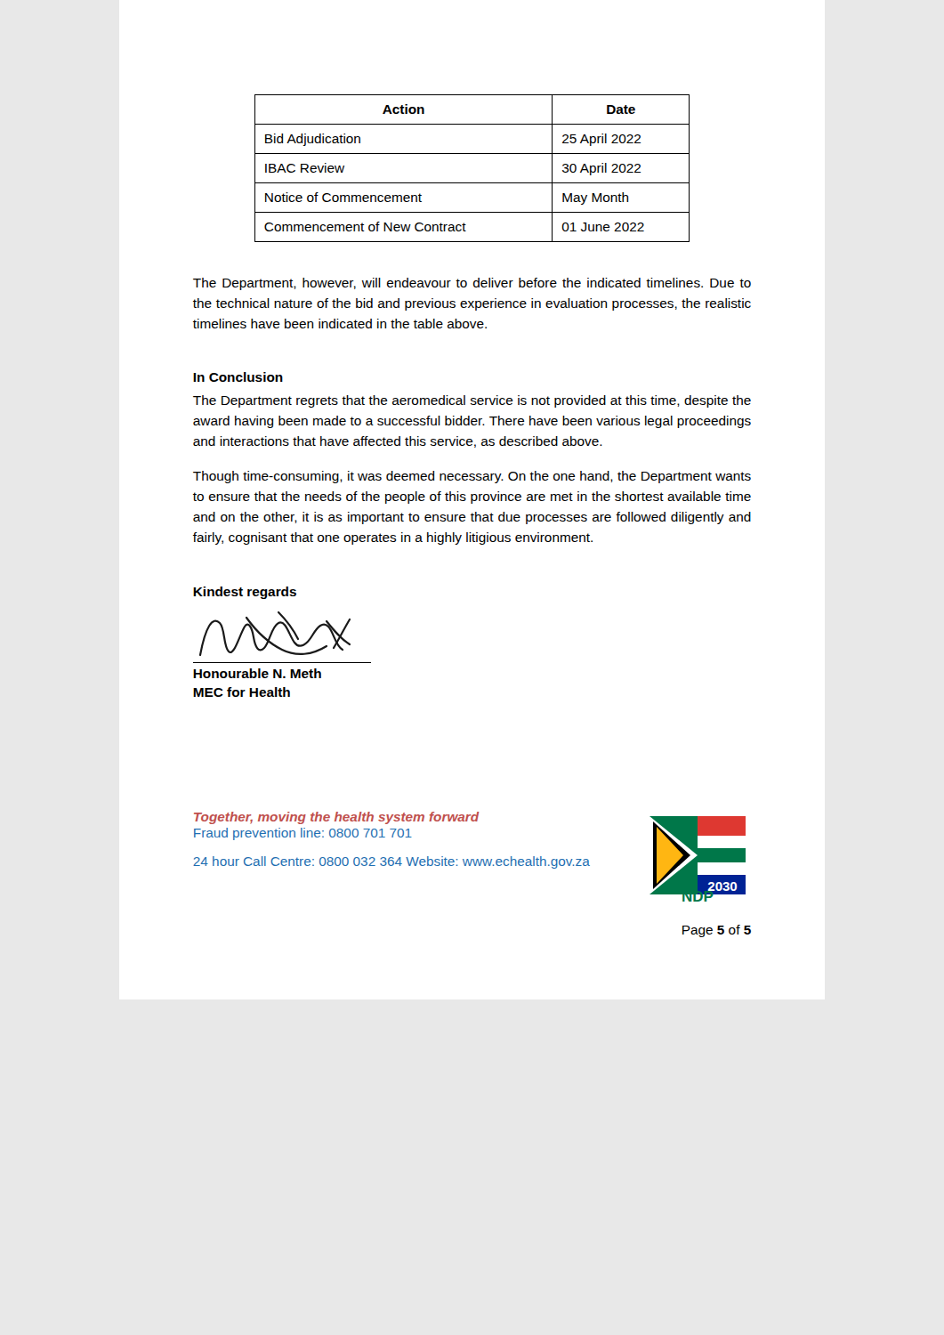| Action | Date |
| --- | --- |
| Bid Adjudication | 25 April 2022 |
| IBAC Review | 30 April 2022 |
| Notice of Commencement | May Month |
| Commencement of New Contract | 01 June 2022 |
The Department, however, will endeavour to deliver before the indicated timelines. Due to the technical nature of the bid and previous experience in evaluation processes, the realistic timelines have been indicated in the table above.
In Conclusion
The Department regrets that the aeromedical service is not provided at this time, despite the award having been made to a successful bidder. There have been various legal proceedings and interactions that have affected this service, as described above.
Though time-consuming, it was deemed necessary. On the one hand, the Department wants to ensure that the needs of the people of this province are met in the shortest available time and on the other, it is as important to ensure that due processes are followed diligently and fairly, cognisant that one operates in a highly litigious environment.
Kindest regards
Honourable N. Meth
MEC for Health
Together, moving the health system forward Fraud prevention line: 0800 701 701
24 hour Call Centre: 0800 032 364 Website: www.echealth.gov.za
2030 NDP
Page 5 of 5